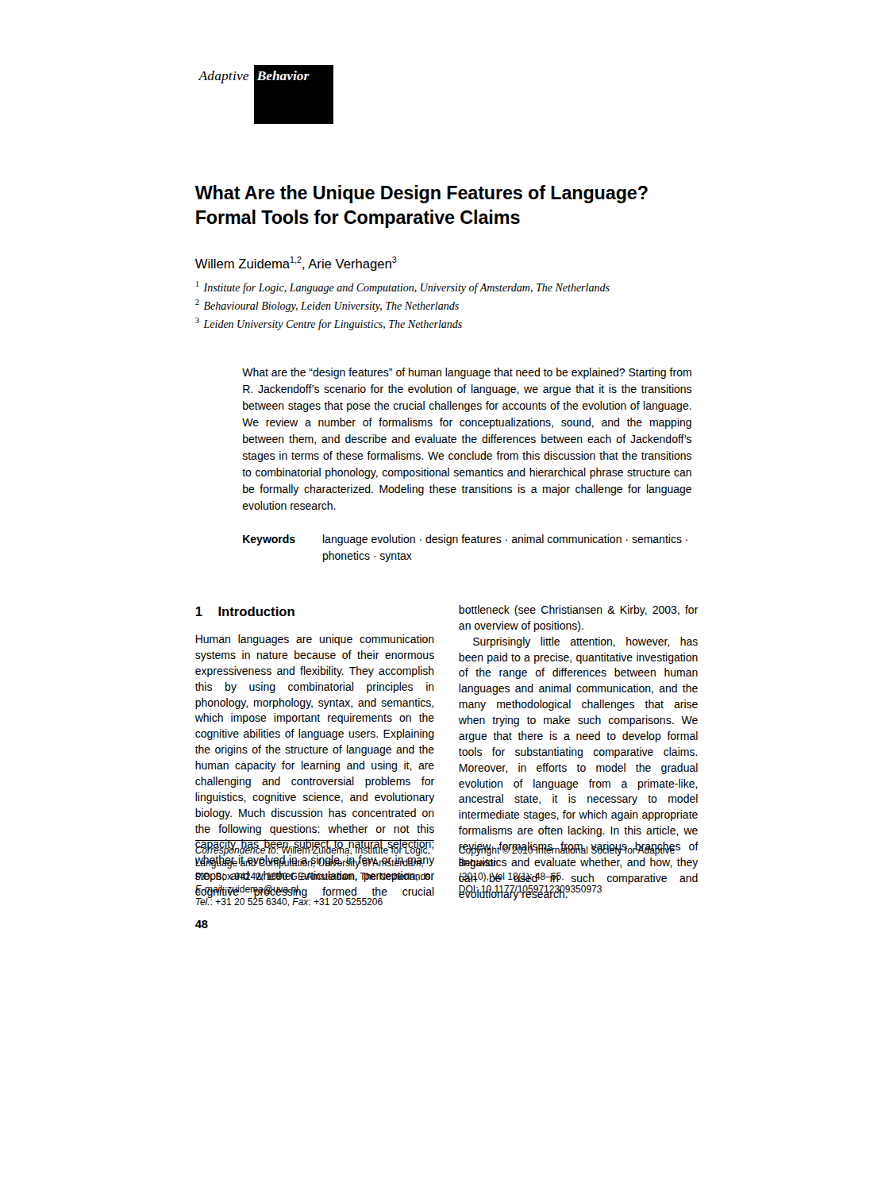Adaptive
Behavior
What Are the Unique Design Features of Language?
Formal Tools for Comparative Claims
Willem Zuidema1,2, Arie Verhagen3
1 Institute for Logic, Language and Computation, University of Amsterdam, The Netherlands
2 Behavioural Biology, Leiden University, The Netherlands
3 Leiden University Centre for Linguistics, The Netherlands
What are the “design features” of human language that need to be explained? Starting from R. Jackendoff’s scenario for the evolution of language, we argue that it is the transitions between stages that pose the crucial challenges for accounts of the evolution of language. We review a number of formalisms for conceptualizations, sound, and the mapping between them, and describe and evaluate the differences between each of Jackendoff’s stages in terms of these formalisms. We conclude from this discussion that the transitions to combinatorial phonology, compositional semantics and hierarchical phrase structure can be formally characterized. Modeling these transitions is a major challenge for language evolution research.
Keywords
language evolution · design features · animal communication · semantics · phonetics · syntax
1 Introduction
Human languages are unique communication systems in nature because of their enormous expressiveness and flexibility. They accomplish this by using combinatorial principles in phonology, morphology, syntax, and semantics, which impose important requirements on the cognitive abilities of language users. Explaining the origins of the structure of language and the human capacity for learning and using it, are challenging and controversial problems for linguistics, cognitive science, and evolutionary biology. Much discussion has concentrated on the following questions: whether or not this capacity has been subject to natural selection; whether it evolved in a single, in few, or in many steps; and whether articulation, perception, or cognitive processing formed the crucial bottleneck (see Christiansen & Kirby, 2003, for an overview of positions).
Surprisingly little attention, however, has been paid to a precise, quantitative investigation of the range of differences between human languages and animal communication, and the many methodological challenges that arise when trying to make such comparisons. We argue that there is a need to develop formal tools for substantiating comparative claims. Moreover, in efforts to model the gradual evolution of language from a primate-like, ancestral state, it is necessary to model intermediate stages, for which again appropriate formalisms are often lacking. In this article, we review formalisms from various branches of linguistics and evaluate whether, and how, they can be used in such comparative and evolutionary research.
Correspondence to: Willem Zuidema, Institute for Logic, Language and Computation, University of Amsterdam, P.O. Box 94242, 1090 GE Amsterdam, The Netherlands. E-mail: zuidema@uva.nl.
Tel.: +31 20 525 6340, Fax: +31 20 5255206
Copyright © 2010 International Society for Adaptive Behavior
(2010), Vol 18(1): 48–65.
DOI: 10.1177/1059712309350973
48